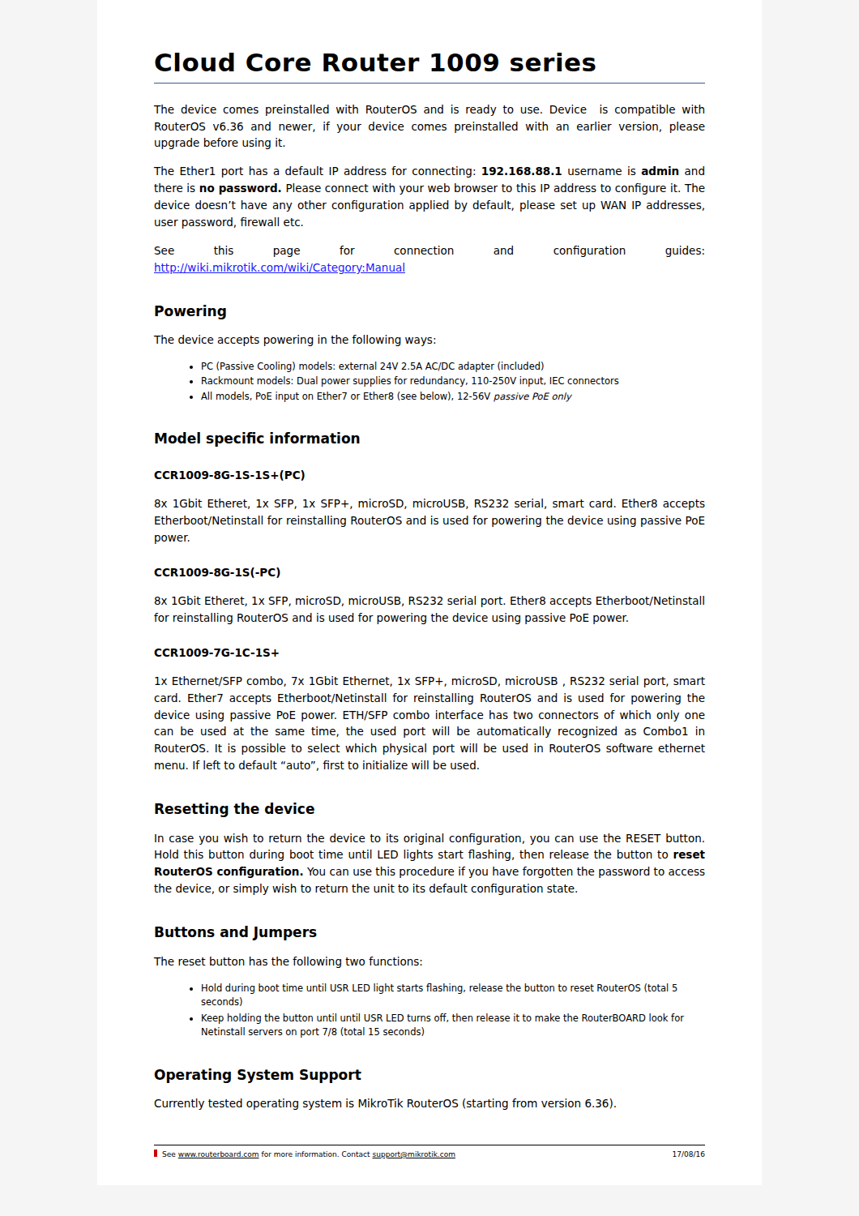Cloud Core Router 1009 series
The device comes preinstalled with RouterOS and is ready to use. Device is compatible with RouterOS v6.36 and newer, if your device comes preinstalled with an earlier version, please upgrade before using it.
The Ether1 port has a default IP address for connecting: 192.168.88.1 username is admin and there is no password. Please connect with your web browser to this IP address to configure it. The device doesn’t have any other configuration applied by default, please set up WAN IP addresses, user password, firewall etc.
See this page for connection and configuration guides: http://wiki.mikrotik.com/wiki/Category:Manual
Powering
The device accepts powering in the following ways:
PC (Passive Cooling) models: external 24V 2.5A AC/DC adapter (included)
Rackmount models: Dual power supplies for redundancy, 110-250V input, IEC connectors
All models, PoE input on Ether7 or Ether8 (see below), 12-56V passive PoE only
Model specific information
CCR1009-8G-1S-1S+(PC)
8x 1Gbit Etheret, 1x SFP, 1x SFP+, microSD, microUSB, RS232 serial, smart card. Ether8 accepts Etherboot/Netinstall for reinstalling RouterOS and is used for powering the device using passive PoE power.
CCR1009-8G-1S(-PC)
8x 1Gbit Etheret, 1x SFP, microSD, microUSB, RS232 serial port. Ether8 accepts Etherboot/Netinstall for reinstalling RouterOS and is used for powering the device using passive PoE power.
CCR1009-7G-1C-1S+
1x Ethernet/SFP combo, 7x 1Gbit Ethernet, 1x SFP+, microSD, microUSB , RS232 serial port, smart card. Ether7 accepts Etherboot/Netinstall for reinstalling RouterOS and is used for powering the device using passive PoE power. ETH/SFP combo interface has two connectors of which only one can be used at the same time, the used port will be automatically recognized as Combo1 in RouterOS. It is possible to select which physical port will be used in RouterOS software ethernet menu. If left to default “auto”, first to initialize will be used.
Resetting the device
In case you wish to return the device to its original configuration, you can use the RESET button. Hold this button during boot time until LED lights start flashing, then release the button to reset RouterOS configuration. You can use this procedure if you have forgotten the password to access the device, or simply wish to return the unit to its default configuration state.
Buttons and Jumpers
The reset button has the following two functions:
Hold during boot time until USR LED light starts flashing, release the button to reset RouterOS (total 5 seconds)
Keep holding the button until until USR LED turns off, then release it to make the RouterBOARD look for Netinstall servers on port 7/8 (total 15 seconds)
Operating System Support
Currently tested operating system is MikroTik RouterOS (starting from version 6.36).
See www.routerboard.com for more information. Contact support@mikrotik.com
17/08/16